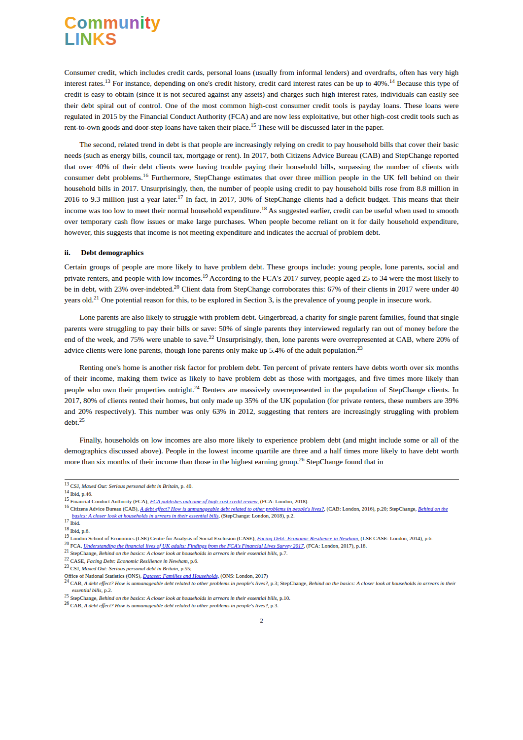Community LINKS
Consumer credit, which includes credit cards, personal loans (usually from informal lenders) and overdrafts, often has very high interest rates.13 For instance, depending on one's credit history, credit card interest rates can be up to 40%.14 Because this type of credit is easy to obtain (since it is not secured against any assets) and charges such high interest rates, individuals can easily see their debt spiral out of control. One of the most common high-cost consumer credit tools is payday loans. These loans were regulated in 2015 by the Financial Conduct Authority (FCA) and are now less exploitative, but other high-cost credit tools such as rent-to-own goods and door-step loans have taken their place.15 These will be discussed later in the paper.
The second, related trend in debt is that people are increasingly relying on credit to pay household bills that cover their basic needs (such as energy bills, council tax, mortgage or rent). In 2017, both Citizens Advice Bureau (CAB) and StepChange reported that over 40% of their debt clients were having trouble paying their household bills, surpassing the number of clients with consumer debt problems.16 Furthermore, StepChange estimates that over three million people in the UK fell behind on their household bills in 2017. Unsurprisingly, then, the number of people using credit to pay household bills rose from 8.8 million in 2016 to 9.3 million just a year later.17 In fact, in 2017, 30% of StepChange clients had a deficit budget. This means that their income was too low to meet their normal household expenditure.18 As suggested earlier, credit can be useful when used to smooth over temporary cash flow issues or make large purchases. When people become reliant on it for daily household expenditure, however, this suggests that income is not meeting expenditure and indicates the accrual of problem debt.
ii. Debt demographics
Certain groups of people are more likely to have problem debt. These groups include: young people, lone parents, social and private renters, and people with low incomes.19 According to the FCA's 2017 survey, people aged 25 to 34 were the most likely to be in debt, with 23% over-indebted.20 Client data from StepChange corroborates this: 67% of their clients in 2017 were under 40 years old.21 One potential reason for this, to be explored in Section 3, is the prevalence of young people in insecure work.
Lone parents are also likely to struggle with problem debt. Gingerbread, a charity for single parent families, found that single parents were struggling to pay their bills or save: 50% of single parents they interviewed regularly ran out of money before the end of the week, and 75% were unable to save.22 Unsurprisingly, then, lone parents were overrepresented at CAB, where 20% of advice clients were lone parents, though lone parents only make up 5.4% of the adult population.23
Renting one's home is another risk factor for problem debt. Ten percent of private renters have debts worth over six months of their income, making them twice as likely to have problem debt as those with mortgages, and five times more likely than people who own their properties outright.24 Renters are massively overrepresented in the population of StepChange clients. In 2017, 80% of clients rented their homes, but only made up 35% of the UK population (for private renters, these numbers are 39% and 20% respectively). This number was only 63% in 2012, suggesting that renters are increasingly struggling with problem debt.25
Finally, households on low incomes are also more likely to experience problem debt (and might include some or all of the demographics discussed above). People in the lowest income quartile are three and a half times more likely to have debt worth more than six months of their income than those in the highest earning group.26 StepChange found that in
13 CSJ, Maxed Out: Serious personal debt in Britain, p. 40.
14 Ibid, p.46.
15 Financial Conduct Authority (FCA), FCA publishes outcome of high-cost credit review, (FCA: London, 2018).
16 Citizens Advice Bureau (CAB), A debt effect? How is unmanageable debt related to other problems in people's lives?, (CAB: London, 2016), p.20; StepChange, Behind on the basics: A closer look at households in arrears in their essential bills, (StepChange: London, 2018), p.2.
17 Ibid.
18 Ibid, p.6.
19 London School of Economics (LSE) Centre for Analysis of Social Exclusion (CASE), Facing Debt: Economic Resilience in Newham, (LSE CASE: London, 2014), p.6.
20 FCA, Understanding the financial lives of UK adults: Findings from the FCA's Financial Lives Survey 2017, (FCA: London, 2017), p.18.
21 StepChange, Behind on the basics: A closer look at households in arrears in their essential bills, p.7.
22 CASE, Facing Debt: Economic Resilience in Newham, p.6.
23 CSJ, Maxed Out: Serious personal debt in Britain, p.55;
Office of National Statistics (ONS), Dataset: Families and Households, (ONS: London, 2017)
24 CAB, A debt effect? How is unmanageable debt related to other problems in people's lives?, p.3; StepChange, Behind on the basics: A closer look at households in arrears in their essential bills, p.2.
25 StepChange, Behind on the basics: A closer look at households in arrears in their essential bills, p.10.
26 CAB, A debt effect? How is unmanageable debt related to other problems in people's lives?, p.3.
2